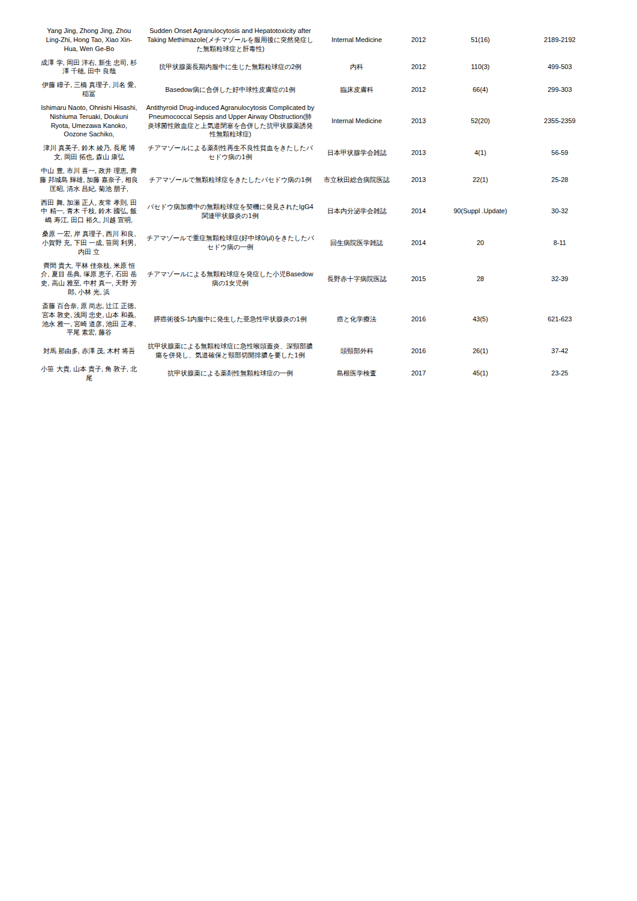| Yang Jing, Zhong Jing, Zhou Ling-Zhi, Hong Tao, Xiao Xin-Hua, Wen Ge-Bo | Sudden Onset Agranulocytosis and Hepatotoxicity after Taking Methimazole(メチマゾールを服用後に突然発症した無顆粒球症と肝毒性) | Internal Medicine | 2012 | 51(16) | 2189-2192 |
| 成澤 学, 岡田 洋右, 新生 忠司, 杉澤 千穂, 田中 良哉 | 抗甲状腺薬長期内服中に生じた無顆粒球症の2例 | 内科 | 2012 | 110(3) | 499-503 |
| 伊藤 瞳子, 三橋 真理子, 川名 愛, 稲冨 | Basedow病に合併した好中球性皮膚症の1例 | 臨床皮膚科 | 2012 | 66(4) | 299-303 |
| Ishimaru Naoto, Ohnishi Hisashi, Nishiuma Teruaki, Doukuni Ryota, Umezawa Kanoko, Oozone Sachiko, | Antithyroid Drug-induced Agranulocytosis Complicated by Pneumococcal Sepsis and Upper Airway Obstruction(肺炎球菌性敗血症と上気道閉塞を合併した抗甲状腺薬誘発性無顆粒球症) | Internal Medicine | 2013 | 52(20) | 2355-2359 |
| 津川 真美子, 鈴木 綾乃, 長尾 博文, 岡田 拓也, 森山 康弘 | チアマゾールによる薬剤性再生不良性貧血をきたしたバセドウ病の1例 | 日本甲状腺学会雑誌 | 2013 | 4(1) | 56-59 |
| 中山 豊, 市川 喜一, 政井 理恵, 齊藤 邦城島 輝雄, 加藤 嘉奈子, 相良 匡昭, 清水 昌紀, 菊池 朋子, | チアマゾールで無顆粒球症をきたしたバセドウ病の1例 | 市立秋田総合病院医誌 | 2013 | 22(1) | 25-28 |
| 西田 舞, 加瀬 正人, 友常 孝則, 田中 精一, 青木 千枝, 鈴木 國弘, 飯嶋 寿江, 田口 裕久, 川越 宣明, | バセドウ病加療中の無顆粒球症を契機に発見されたIgG4関連甲状腺炎の1例 | 日本内分泌学会雑誌 | 2014 | 90(Suppl .Update) | 30-32 |
| 桑原 一宏, 岸 真理子, 西川 和良, 小賀野 充, 下田 一成, 笹岡 利男, 内田 立 | チアマゾールで重症無顆粒球症(好中球0/μl)をきたしたバセドウ病の一例 | 回生病院医学雑誌 | 2014 | 20 | 8-11 |
| 齊間 貴大, 平林 佳奈枝, 米原 恒介, 夏目 岳典, 塚原 恵子, 石田 岳史, 高山 雅至, 中村 真一, 天野 芳郎, 小林 光, 浜 | チアマゾールによる無顆粒球症を発症した小児Basedow病の1女児例 | 長野赤十字病院医誌 | 2015 | 28 | 32-39 |
| 斎藤 百合奈, 原 尚志, 辻江 正徳, 宮本 敦史, 浅岡 忠史, 山本 和義, 池永 雅一, 宮崎 道彦, 池田 正孝, 平尾 素宏, 藤谷 | 膵癌術後S-1内服中に発生した亜急性甲状腺炎の1例 | 癌と化学療法 | 2016 | 43(5) | 621-623 |
| 対馬 那由多, 赤澤 茂, 木村 将吾 | 抗甲状腺薬による無顆粒球症に急性喉頭蓋炎、深頸部膿瘍を併発し、気道確保と頸部切開排膿を要した1例 | 頭頸部外科 | 2016 | 26(1) | 37-42 |
| 小笹 大貴, 山本 貴子, 角 敦子, 北尾 | 抗甲状腺薬による薬剤性無顆粒球症の一例 | 島根医学検査 | 2017 | 45(1) | 23-25 |